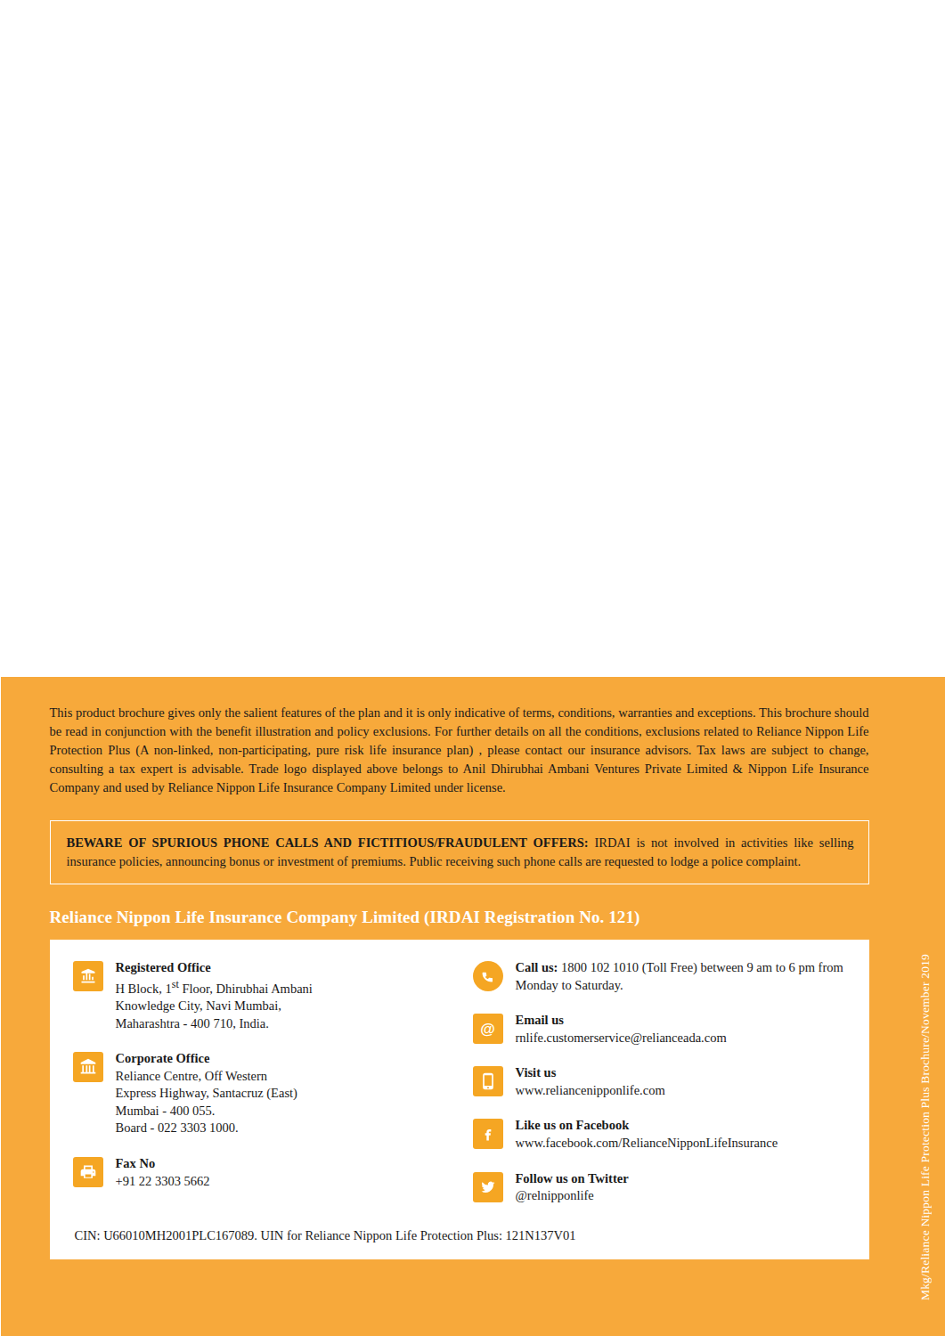Mkg/Reliance Nippon Life Protection Plus Brochure/November 2019
This product brochure gives only the salient features of the plan and it is only indicative of terms, conditions, warranties and exceptions. This brochure should be read in conjunction with the benefit illustration and policy exclusions. For further details on all the conditions, exclusions related to Reliance Nippon Life Protection Plus (A non-linked, non-participating, pure risk life insurance plan) , please contact our insurance advisors. Tax laws are subject to change, consulting a tax expert is advisable. Trade logo displayed above belongs to Anil Dhirubhai Ambani Ventures Private Limited & Nippon Life Insurance Company and used by Reliance Nippon Life Insurance Company Limited under license.
BEWARE OF SPURIOUS PHONE CALLS AND FICTITIOUS/FRAUDULENT OFFERS: IRDAI is not involved in activities like selling insurance policies, announcing bonus or investment of premiums. Public receiving such phone calls are requested to lodge a police complaint.
Reliance Nippon Life Insurance Company Limited (IRDAI Registration No. 121)
Registered Office H Block, 1st Floor, Dhirubhai Ambani
Knowledge City, Navi Mumbai,
Maharashtra - 400 710, India.
Corporate Office Reliance Centre, Off Western
Express Highway, Santacruz (East)
Mumbai - 400 055.
Board - 022 3303 1000.
Fax No +91 22 3303 5662
Call us: 1800 102 1010 (Toll Free) between 9 am to 6 pm from Monday to Saturday.
@
Email us rnlife.customerservice@relianceada.com
Visit us www.reliancenipponlife.com
Like us on Facebook www.facebook.com/RelianceNipponLifeInsurance
Follow us on Twitter @relnipponlife
CIN: U66010MH2001PLC167089. UIN for Reliance Nippon Life Protection Plus: 121N137V01